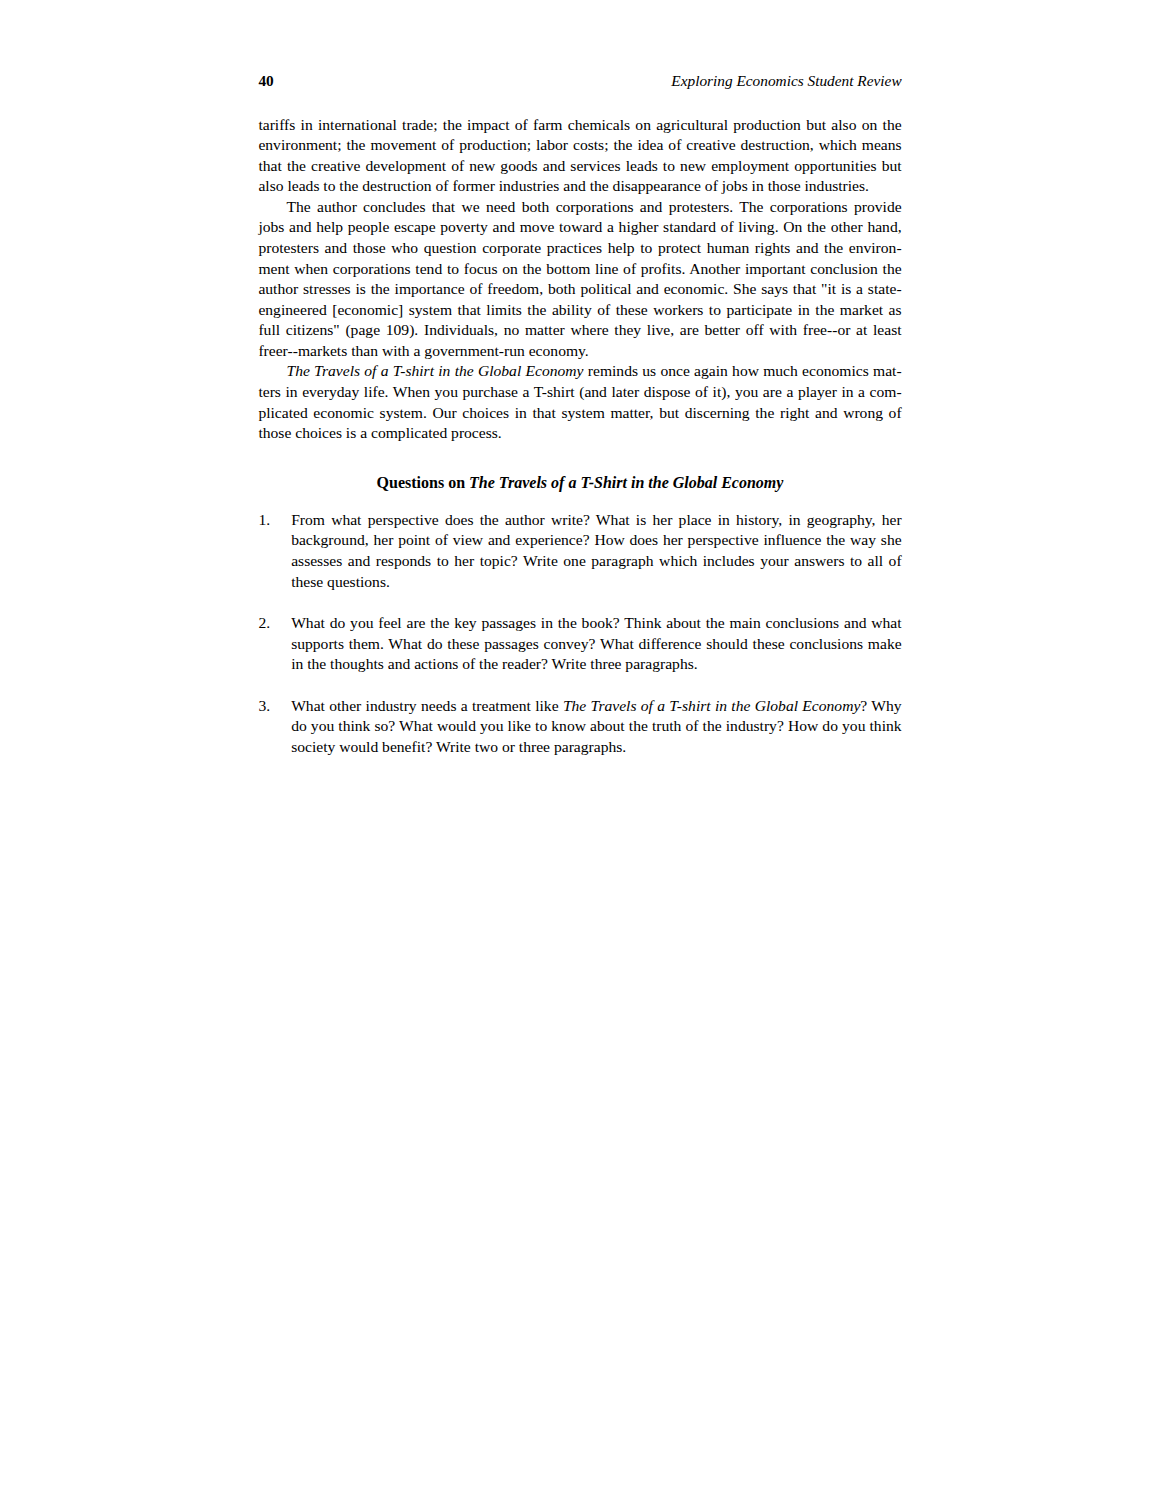40 Exploring Economics Student Review
tariffs in international trade; the impact of farm chemicals on agricultural production but also on the environment; the movement of production; labor costs; the idea of creative destruction, which means that the creative development of new goods and services leads to new employment opportunities but also leads to the destruction of former industries and the disappearance of jobs in those industries.
The author concludes that we need both corporations and protesters. The corporations provide jobs and help people escape poverty and move toward a higher standard of living. On the other hand, protesters and those who question corporate practices help to protect human rights and the environment when corporations tend to focus on the bottom line of profits. Another important conclusion the author stresses is the importance of freedom, both political and economic. She says that "it is a state-engineered [economic] system that limits the ability of these workers to participate in the market as full citizens" (page 109). Individuals, no matter where they live, are better off with free--or at least freer--markets than with a government-run economy.
The Travels of a T-shirt in the Global Economy reminds us once again how much economics matters in everyday life. When you purchase a T-shirt (and later dispose of it), you are a player in a complicated economic system. Our choices in that system matter, but discerning the right and wrong of those choices is a complicated process.
Questions on The Travels of a T-Shirt in the Global Economy
From what perspective does the author write? What is her place in history, in geography, her background, her point of view and experience? How does her perspective influence the way she assesses and responds to her topic? Write one paragraph which includes your answers to all of these questions.
What do you feel are the key passages in the book? Think about the main conclusions and what supports them. What do these passages convey? What difference should these conclusions make in the thoughts and actions of the reader? Write three paragraphs.
What other industry needs a treatment like The Travels of a T-shirt in the Global Economy? Why do you think so? What would you like to know about the truth of the industry? How do you think society would benefit? Write two or three paragraphs.